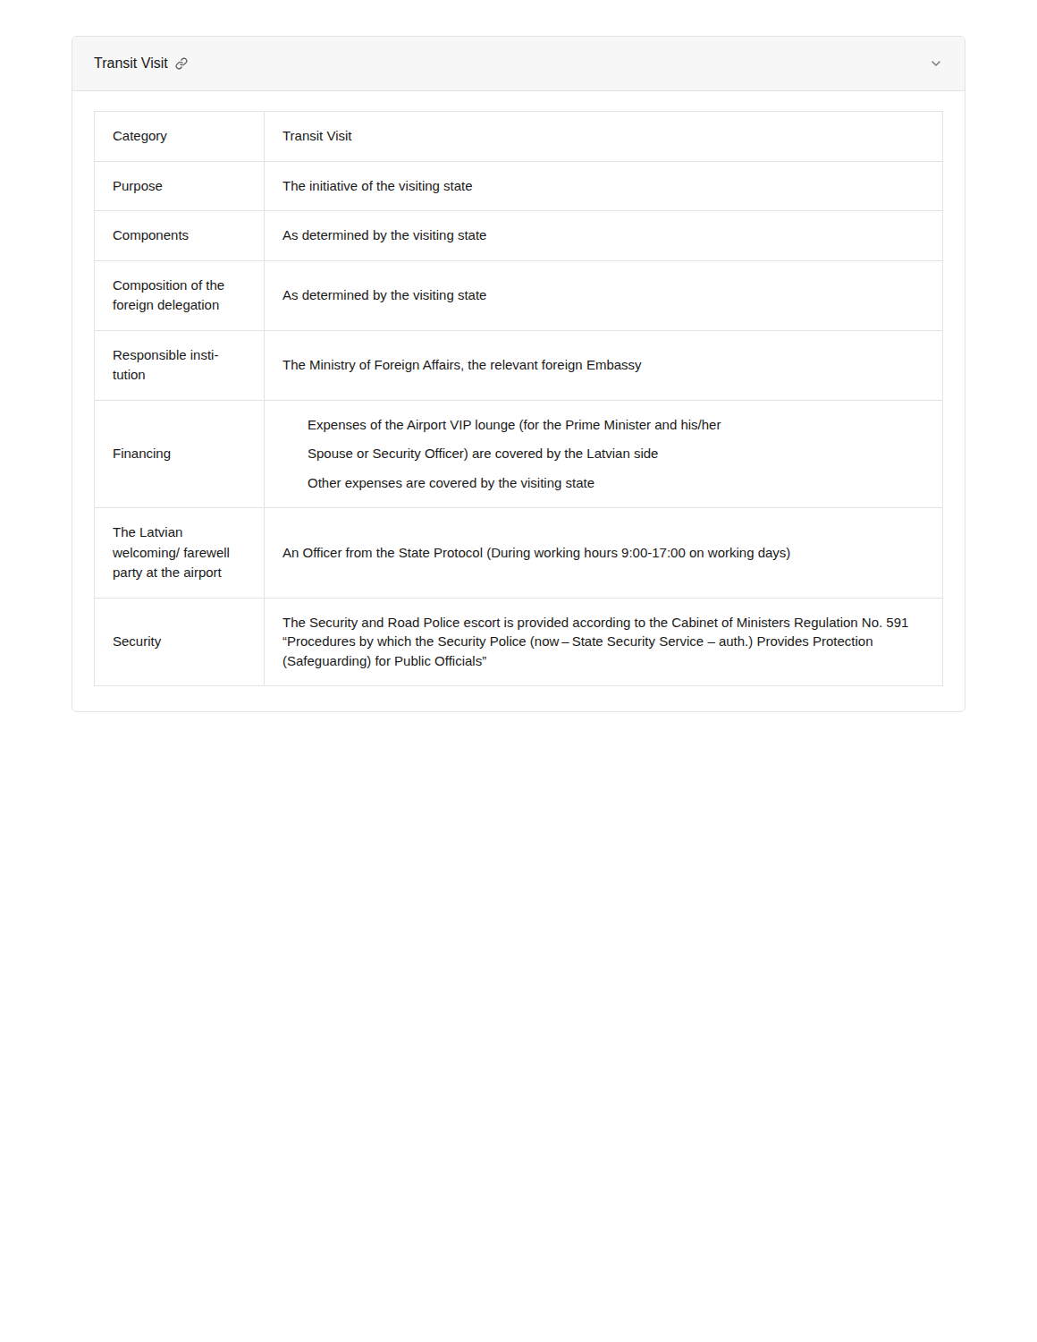Transit Visit
| Category | Transit Visit |
| Purpose | The initiative of the visiting state |
| Components | As determined by the visiting state |
| Composition of the foreign delegation | As determined by the visiting state |
| Responsible insti­tution | The Ministry of Foreign Affairs, the relevant foreign Embassy |
| Financing | Expenses of the Airport VIP lounge (for the Prime Minister and his/her Spouse or Security Officer) are covered by the Latvian side Other expenses are covered by the visiting state |
| The Latvian welcomin­g/ farewell party at the airport | An Officer from the State Protocol (During working hours 9:00-17:00 on working days) |
| Security | The Security and Road Police escort is provided according to the Cabinet of Ministers Regulation No. 591 “Procedures by which the Security Police (now – State Security Service – auth.) Provides Protection (Safeguarding) for Public Officials” |